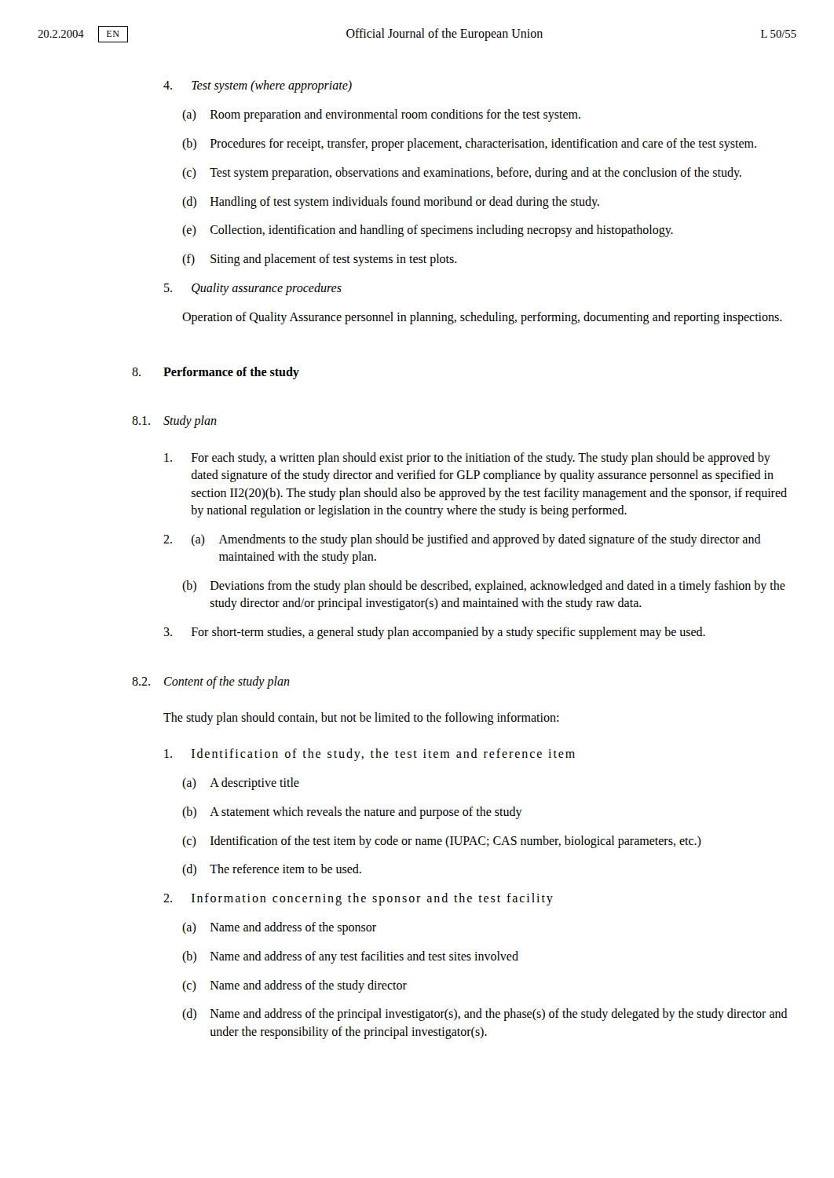20.2.2004 EN Official Journal of the European Union L 50/55
4. Test system (where appropriate)
(a) Room preparation and environmental room conditions for the test system.
(b) Procedures for receipt, transfer, proper placement, characterisation, identification and care of the test system.
(c) Test system preparation, observations and examinations, before, during and at the conclusion of the study.
(d) Handling of test system individuals found moribund or dead during the study.
(e) Collection, identification and handling of specimens including necropsy and histopathology.
(f) Siting and placement of test systems in test plots.
5. Quality assurance procedures
Operation of Quality Assurance personnel in planning, scheduling, performing, documenting and reporting inspections.
8. Performance of the study
8.1. Study plan
1. For each study, a written plan should exist prior to the initiation of the study. The study plan should be approved by dated signature of the study director and verified for GLP compliance by quality assurance personnel as specified in section II2(20)(b). The study plan should also be approved by the test facility management and the sponsor, if required by national regulation or legislation in the country where the study is being performed.
2. (a) Amendments to the study plan should be justified and approved by dated signature of the study director and maintained with the study plan.
(b) Deviations from the study plan should be described, explained, acknowledged and dated in a timely fashion by the study director and/or principal investigator(s) and maintained with the study raw data.
3. For short-term studies, a general study plan accompanied by a study specific supplement may be used.
8.2. Content of the study plan
The study plan should contain, but not be limited to the following information:
1. Identification of the study, the test item and reference item
(a) A descriptive title
(b) A statement which reveals the nature and purpose of the study
(c) Identification of the test item by code or name (IUPAC; CAS number, biological parameters, etc.)
(d) The reference item to be used.
2. Information concerning the sponsor and the test facility
(a) Name and address of the sponsor
(b) Name and address of any test facilities and test sites involved
(c) Name and address of the study director
(d) Name and address of the principal investigator(s), and the phase(s) of the study delegated by the study director and under the responsibility of the principal investigator(s).